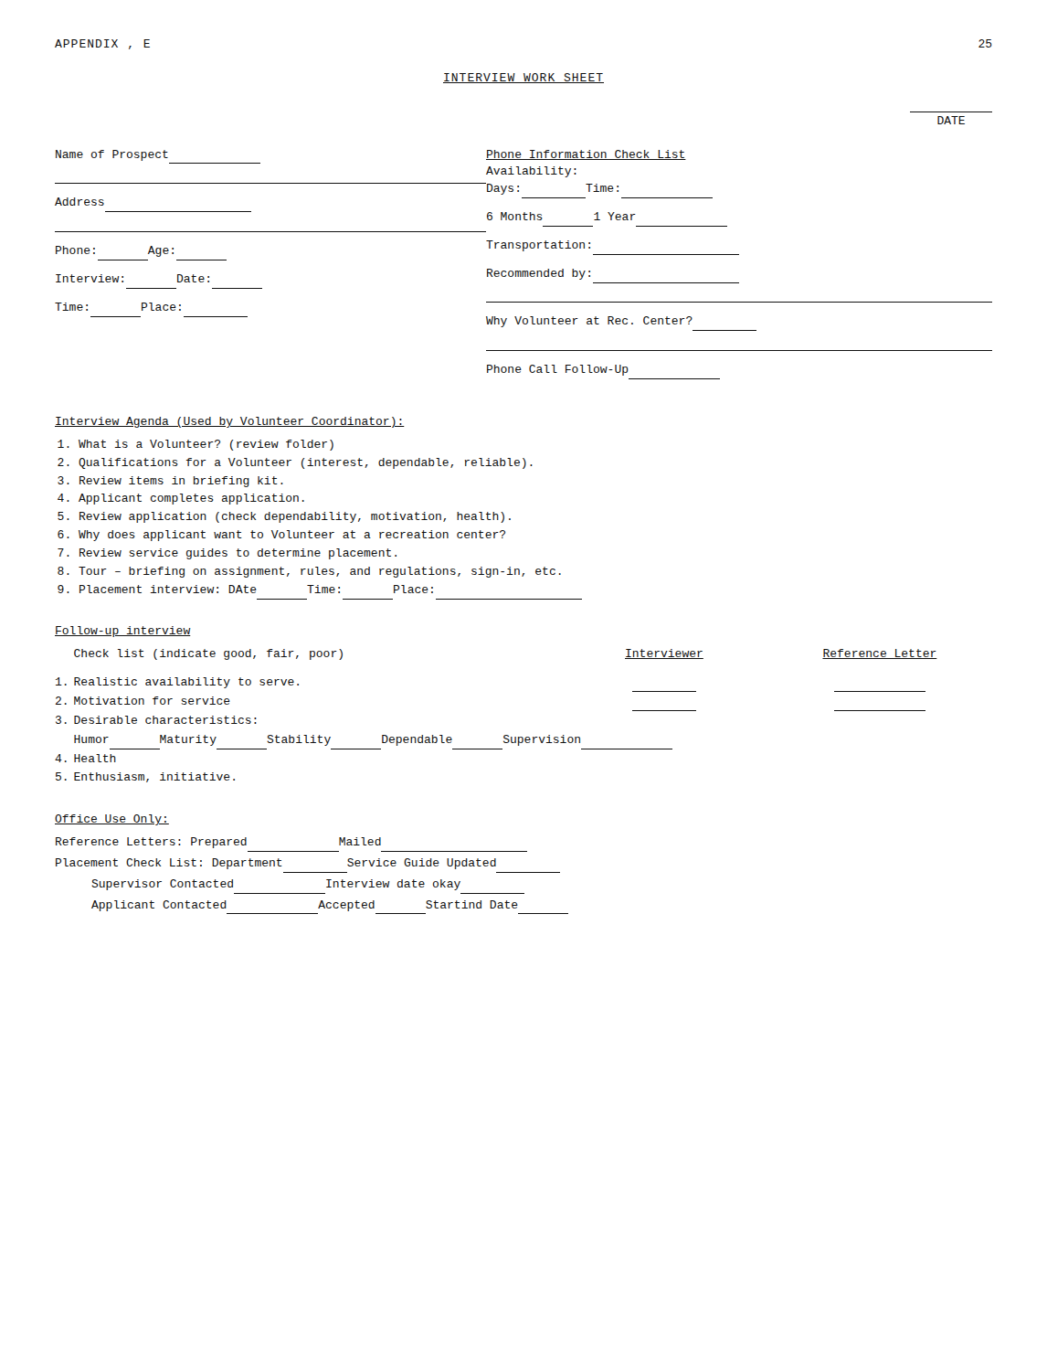APPENDIX , E 25
INTERVIEW WORK SHEET
DATE
| Name of Prospect Address Phone: Age: Interview: Date: Time: Place: | Phone Information Check List Availability: Days: Time: 6 Months 1 Year Transportation: Recommended by: Why Volunteer at Rec. Center? Phone Call Follow-Up |
Interview Agenda (Used by Volunteer Coordinator):
What is a Volunteer? (review folder)
Qualifications for a Volunteer (interest, dependable, reliable).
Review items in briefing kit.
Applicant completes application.
Review application (check dependability, motivation, health).
Why does applicant want to Volunteer at a recreation center?
Review service guides to determine placement.
Tour – briefing on assignment, rules, and regulations, sign-in, etc.
Placement interview: DAte Time: Place:
Follow-up interview
| | Check list (indicate good, fair, poor) | Interviewer | Reference Letter |
| 1. | Realistic availability to serve. | | |
| 2. | Motivation for service | | |
| 3. | Desirable characteristics: |
| | Humor Maturity Stability Dependable Supervision |
| 4. | Health |
| 5. | Enthusiasm, initiative. |
Office Use Only:
Reference Letters: Prepared Mailed
Placement Check List: Department Service Guide Updated
Supervisor Contacted Interview date okay
Applicant Contacted Accepted Startind Date